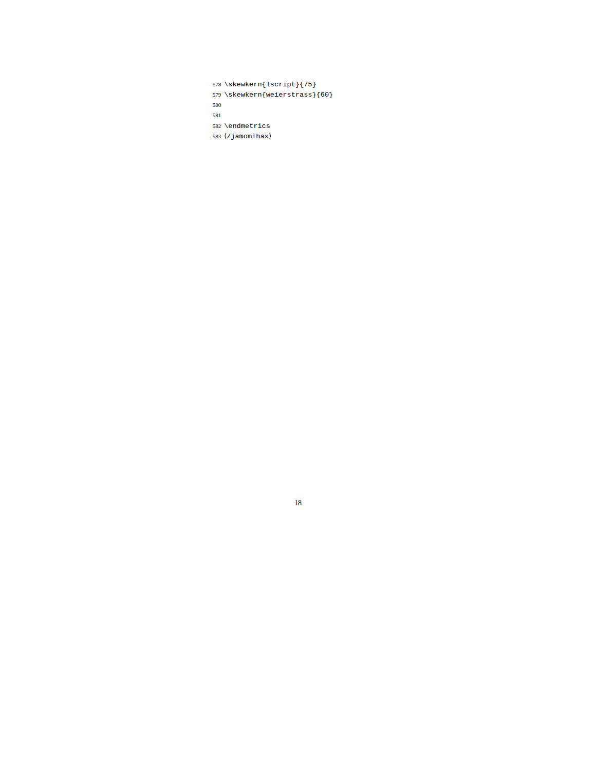578\skewkern{lscript}{75} 579\skewkern{weierstrass}{60} 580 581 582\endmetrics 583⟨/jamomlhax⟩
18